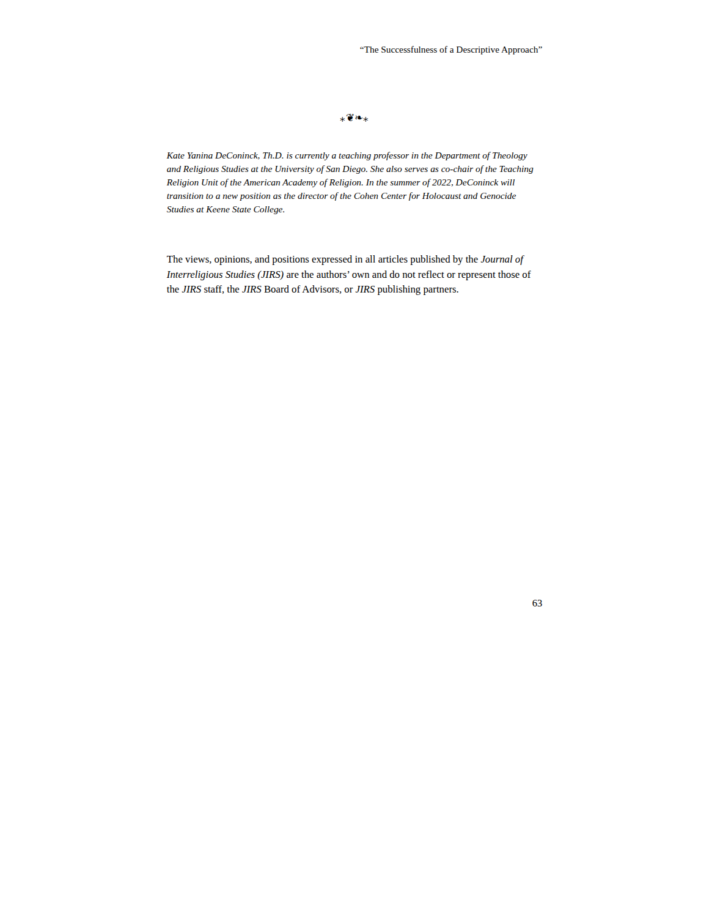“The Successfulness of a Descriptive Approach”
⁎❦❧⁎
Kate Yanina DeConinck, Th.D. is currently a teaching professor in the Department of Theology and Religious Studies at the University of San Diego. She also serves as co-chair of the Teaching Religion Unit of the American Academy of Religion. In the summer of 2022, DeConinck will transition to a new position as the director of the Cohen Center for Holocaust and Genocide Studies at Keene State College.
The views, opinions, and positions expressed in all articles published by the Journal of Interreligious Studies (JIRS) are the authors’ own and do not reflect or represent those of the JIRS staff, the JIRS Board of Advisors, or JIRS publishing partners.
63